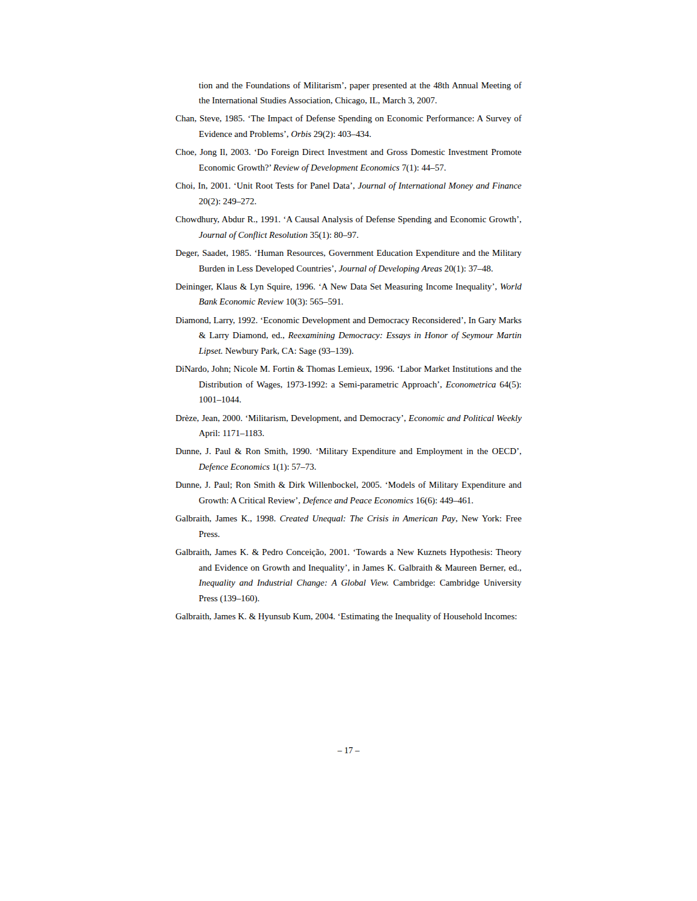tion and the Foundations of Militarism’, paper presented at the 48th Annual Meeting of the International Studies Association, Chicago, IL, March 3, 2007.
Chan, Steve, 1985. ‘The Impact of Defense Spending on Economic Performance: A Survey of Evidence and Problems’, Orbis 29(2): 403–434.
Choe, Jong Il, 2003. ‘Do Foreign Direct Investment and Gross Domestic Investment Promote Economic Growth?’ Review of Development Economics 7(1): 44–57.
Choi, In, 2001. ‘Unit Root Tests for Panel Data’, Journal of International Money and Finance 20(2): 249–272.
Chowdhury, Abdur R., 1991. ‘A Causal Analysis of Defense Spending and Economic Growth’, Journal of Conflict Resolution 35(1): 80–97.
Deger, Saadet, 1985. ‘Human Resources, Government Education Expenditure and the Military Burden in Less Developed Countries’, Journal of Developing Areas 20(1): 37–48.
Deininger, Klaus & Lyn Squire, 1996. ‘A New Data Set Measuring Income Inequality’, World Bank Economic Review 10(3): 565–591.
Diamond, Larry, 1992. ‘Economic Development and Democracy Reconsidered’, In Gary Marks & Larry Diamond, ed., Reexamining Democracy: Essays in Honor of Seymour Martin Lipset. Newbury Park, CA: Sage (93–139).
DiNardo, John; Nicole M. Fortin & Thomas Lemieux, 1996. ‘Labor Market Institutions and the Distribution of Wages, 1973-1992: a Semi-parametric Approach’, Econometrica 64(5): 1001–1044.
Drèze, Jean, 2000. ‘Militarism, Development, and Democracy’, Economic and Political Weekly April: 1171–1183.
Dunne, J. Paul & Ron Smith, 1990. ‘Military Expenditure and Employment in the OECD’, Defence Economics 1(1): 57–73.
Dunne, J. Paul; Ron Smith & Dirk Willenbockel, 2005. ‘Models of Military Expenditure and Growth: A Critical Review’, Defence and Peace Economics 16(6): 449–461.
Galbraith, James K., 1998. Created Unequal: The Crisis in American Pay, New York: Free Press.
Galbraith, James K. & Pedro Conceição, 2001. ‘Towards a New Kuznets Hypothesis: Theory and Evidence on Growth and Inequality’, in James K. Galbraith & Maureen Berner, ed., Inequality and Industrial Change: A Global View. Cambridge: Cambridge University Press (139–160).
Galbraith, James K. & Hyunsub Kum, 2004. ‘Estimating the Inequality of Household Incomes:
– 17 –